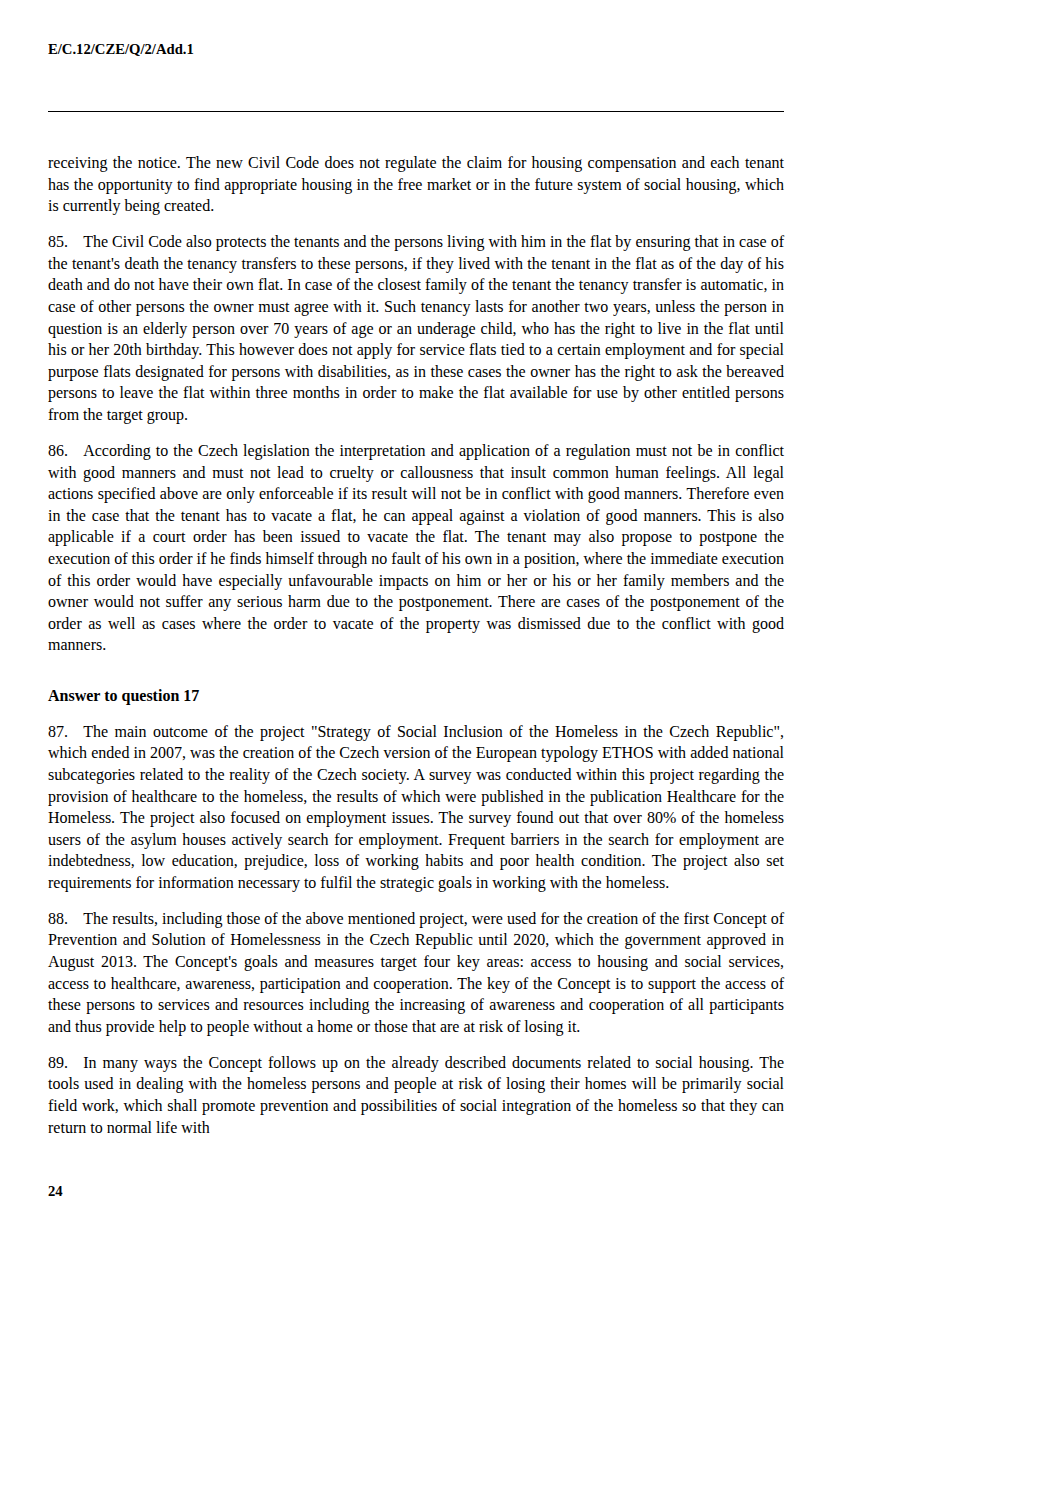E/C.12/CZE/Q/2/Add.1
receiving the notice. The new Civil Code does not regulate the claim for housing compensation and each tenant has the opportunity to find appropriate housing in the free market or in the future system of social housing, which is currently being created.
85. The Civil Code also protects the tenants and the persons living with him in the flat by ensuring that in case of the tenant's death the tenancy transfers to these persons, if they lived with the tenant in the flat as of the day of his death and do not have their own flat. In case of the closest family of the tenant the tenancy transfer is automatic, in case of other persons the owner must agree with it. Such tenancy lasts for another two years, unless the person in question is an elderly person over 70 years of age or an underage child, who has the right to live in the flat until his or her 20th birthday. This however does not apply for service flats tied to a certain employment and for special purpose flats designated for persons with disabilities, as in these cases the owner has the right to ask the bereaved persons to leave the flat within three months in order to make the flat available for use by other entitled persons from the target group.
86. According to the Czech legislation the interpretation and application of a regulation must not be in conflict with good manners and must not lead to cruelty or callousness that insult common human feelings. All legal actions specified above are only enforceable if its result will not be in conflict with good manners. Therefore even in the case that the tenant has to vacate a flat, he can appeal against a violation of good manners. This is also applicable if a court order has been issued to vacate the flat. The tenant may also propose to postpone the execution of this order if he finds himself through no fault of his own in a position, where the immediate execution of this order would have especially unfavourable impacts on him or her or his or her family members and the owner would not suffer any serious harm due to the postponement. There are cases of the postponement of the order as well as cases where the order to vacate of the property was dismissed due to the conflict with good manners.
Answer to question 17
87. The main outcome of the project "Strategy of Social Inclusion of the Homeless in the Czech Republic", which ended in 2007, was the creation of the Czech version of the European typology ETHOS with added national subcategories related to the reality of the Czech society. A survey was conducted within this project regarding the provision of healthcare to the homeless, the results of which were published in the publication Healthcare for the Homeless. The project also focused on employment issues. The survey found out that over 80% of the homeless users of the asylum houses actively search for employment. Frequent barriers in the search for employment are indebtedness, low education, prejudice, loss of working habits and poor health condition. The project also set requirements for information necessary to fulfil the strategic goals in working with the homeless.
88. The results, including those of the above mentioned project, were used for the creation of the first Concept of Prevention and Solution of Homelessness in the Czech Republic until 2020, which the government approved in August 2013. The Concept's goals and measures target four key areas: access to housing and social services, access to healthcare, awareness, participation and cooperation. The key of the Concept is to support the access of these persons to services and resources including the increasing of awareness and cooperation of all participants and thus provide help to people without a home or those that are at risk of losing it.
89. In many ways the Concept follows up on the already described documents related to social housing. The tools used in dealing with the homeless persons and people at risk of losing their homes will be primarily social field work, which shall promote prevention and possibilities of social integration of the homeless so that they can return to normal life with
24